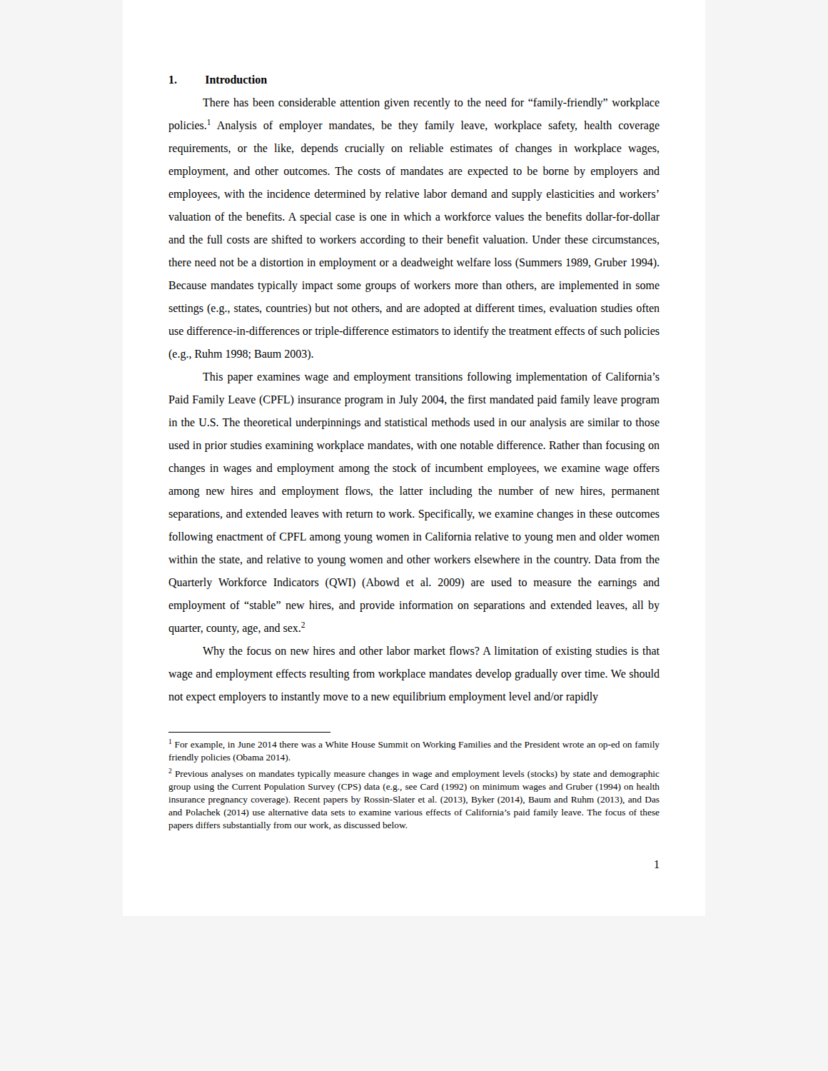1. Introduction
There has been considerable attention given recently to the need for “family-friendly” workplace policies.1 Analysis of employer mandates, be they family leave, workplace safety, health coverage requirements, or the like, depends crucially on reliable estimates of changes in workplace wages, employment, and other outcomes. The costs of mandates are expected to be borne by employers and employees, with the incidence determined by relative labor demand and supply elasticities and workers’ valuation of the benefits. A special case is one in which a workforce values the benefits dollar-for-dollar and the full costs are shifted to workers according to their benefit valuation. Under these circumstances, there need not be a distortion in employment or a deadweight welfare loss (Summers 1989, Gruber 1994). Because mandates typically impact some groups of workers more than others, are implemented in some settings (e.g., states, countries) but not others, and are adopted at different times, evaluation studies often use difference-in-differences or triple-difference estimators to identify the treatment effects of such policies (e.g., Ruhm 1998; Baum 2003).
This paper examines wage and employment transitions following implementation of California’s Paid Family Leave (CPFL) insurance program in July 2004, the first mandated paid family leave program in the U.S. The theoretical underpinnings and statistical methods used in our analysis are similar to those used in prior studies examining workplace mandates, with one notable difference. Rather than focusing on changes in wages and employment among the stock of incumbent employees, we examine wage offers among new hires and employment flows, the latter including the number of new hires, permanent separations, and extended leaves with return to work. Specifically, we examine changes in these outcomes following enactment of CPFL among young women in California relative to young men and older women within the state, and relative to young women and other workers elsewhere in the country. Data from the Quarterly Workforce Indicators (QWI) (Abowd et al. 2009) are used to measure the earnings and employment of “stable” new hires, and provide information on separations and extended leaves, all by quarter, county, age, and sex.2
Why the focus on new hires and other labor market flows? A limitation of existing studies is that wage and employment effects resulting from workplace mandates develop gradually over time. We should not expect employers to instantly move to a new equilibrium employment level and/or rapidly
1 For example, in June 2014 there was a White House Summit on Working Families and the President wrote an op-ed on family friendly policies (Obama 2014).
2 Previous analyses on mandates typically measure changes in wage and employment levels (stocks) by state and demographic group using the Current Population Survey (CPS) data (e.g., see Card (1992) on minimum wages and Gruber (1994) on health insurance pregnancy coverage). Recent papers by Rossin-Slater et al. (2013), Byker (2014), Baum and Ruhm (2013), and Das and Polachek (2014) use alternative data sets to examine various effects of California’s paid family leave. The focus of these papers differs substantially from our work, as discussed below.
1